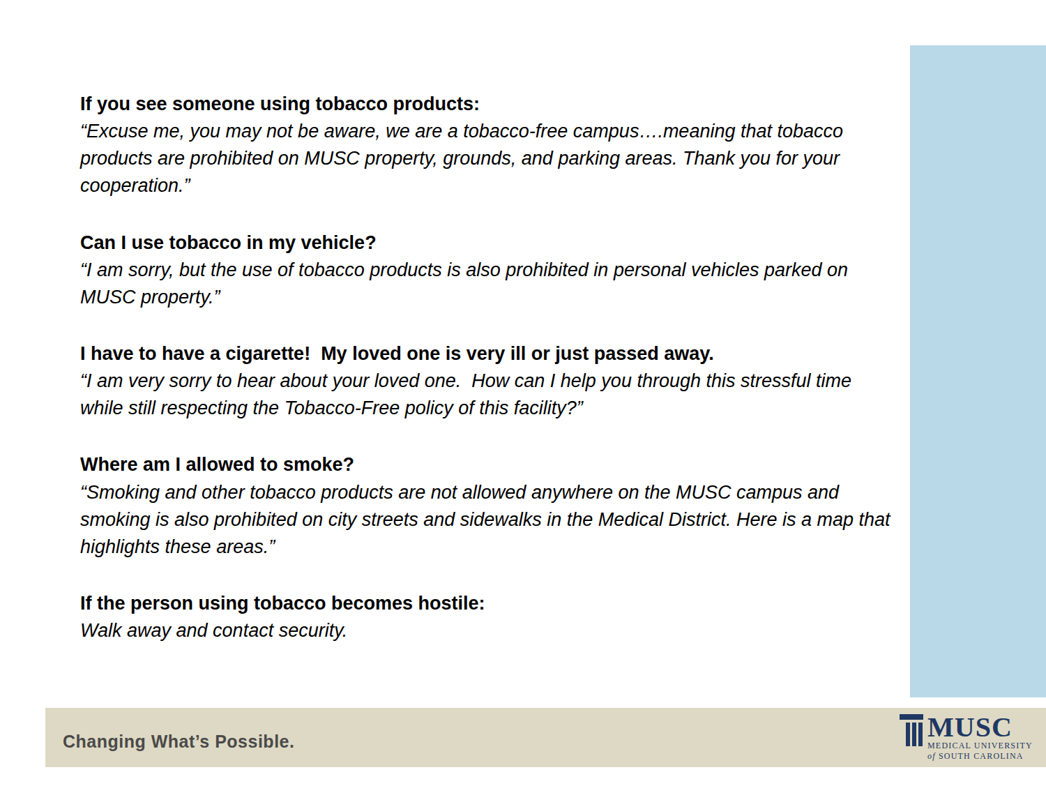If you see someone using tobacco products:
“Excuse me, you may not be aware, we are a tobacco-free campus….meaning that tobacco products are prohibited on MUSC property, grounds, and parking areas. Thank you for your cooperation.”
Can I use tobacco in my vehicle?
“I am sorry, but the use of tobacco products is also prohibited in personal vehicles parked on MUSC property.”
I have to have a cigarette! My loved one is very ill or just passed away.
“I am very sorry to hear about your loved one. How can I help you through this stressful time while still respecting the Tobacco-Free policy of this facility?”
Where am I allowed to smoke?
“Smoking and other tobacco products are not allowed anywhere on the MUSC campus and smoking is also prohibited on city streets and sidewalks in the Medical District. Here is a map that highlights these areas.”
If the person using tobacco becomes hostile:
Walk away and contact security.
Changing What’s Possible.
MUSC
Medical University
of SOUTH CAROLINA